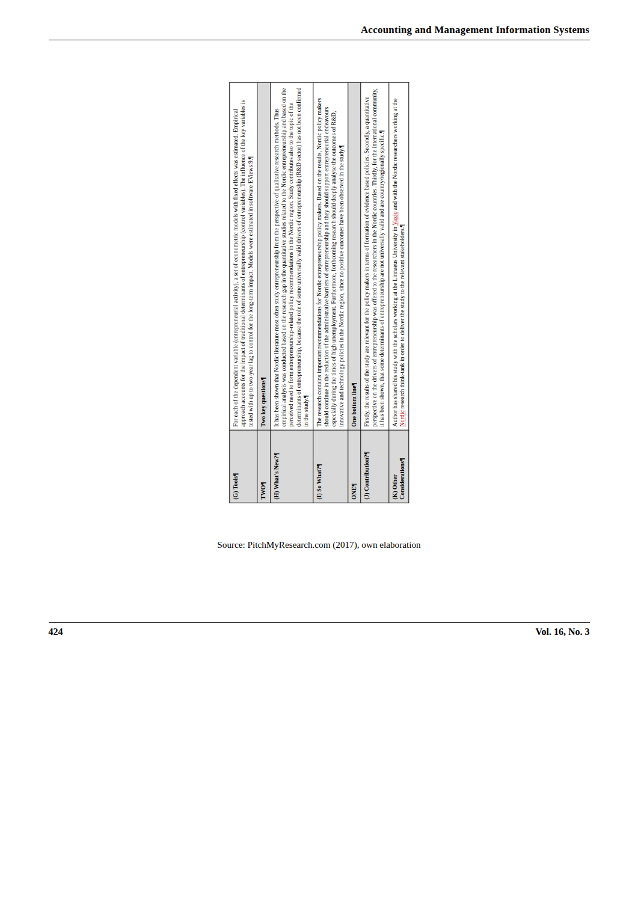Accounting and Management Information Systems
| (G) Tools ¶ | For each of the dependent variable (entrepreneurial activity), a set of econometric models with fixed effects was estimated. Empirical approach accounts for the impact of traditional determinants of entrepreneurship (control variables). The influence of the key variables is tested with up to two-year lag to control for the long-term impact. Models were estimated in software EViews 9. ¶ |
| TWO ¶ | Two key questions ¶ |
| (H) What's New? ¶ | It has been shown that Nordic literature most often study entrepreneurship from the perspective of qualitative research methods. Thus empirical analysis was conducted based on the research gap in the quantitative studies related to the Nordic entrepreneurship and based on the perceived need to form entrepreneurship-related policy recommendations in the Nordic region. Study contributes also to the topic of the determinants of entrepreneurship, because the role of some universally valid drivers of entrepreneurship (R&D sector) has not been confirmed in the study. ¶ |
| (I) So What? ¶ | The research contains important recommendations for Nordic entrepreneurship policy makers. Based on the results, Nordic policy makers should continue in the reduction of the administrative barriers of entrepreneurship and they should support entrepreneurial endeavours especially during the times of high unemployment. Furthermore, forthcoming research should deeply analyse the outcomes of R&D, innovative and technology policies in the Nordic region, since no positive outcomes have been observed in the study. ¶ |
| ONE ¶ | One bottom line ¶ |
| (J) Contribution? ¶ | Firstly, the results of the study are relevant for the policy makers in terms of formation of evidence based policies. Secondly, a quantitative perspective on the drivers of entrepreneurship was offered to the researchers in the Nordic countries. Thirdly, for the international community, it has been shown, that some determinants of entrepreneurship are not universally valid and are country/regionally specific. ¶ |
| (K) Other Considerations ¶ | Author has shared his study with the scholars working at the Linnaeus University in Vaxjo and with the Nordic researchers working at the Nordic research think-tank in order to deliver the study to the relevant stakeholders. ¶ |
Source: PitchMyResearch.com (2017), own elaboration
424 Vol. 16, No. 3